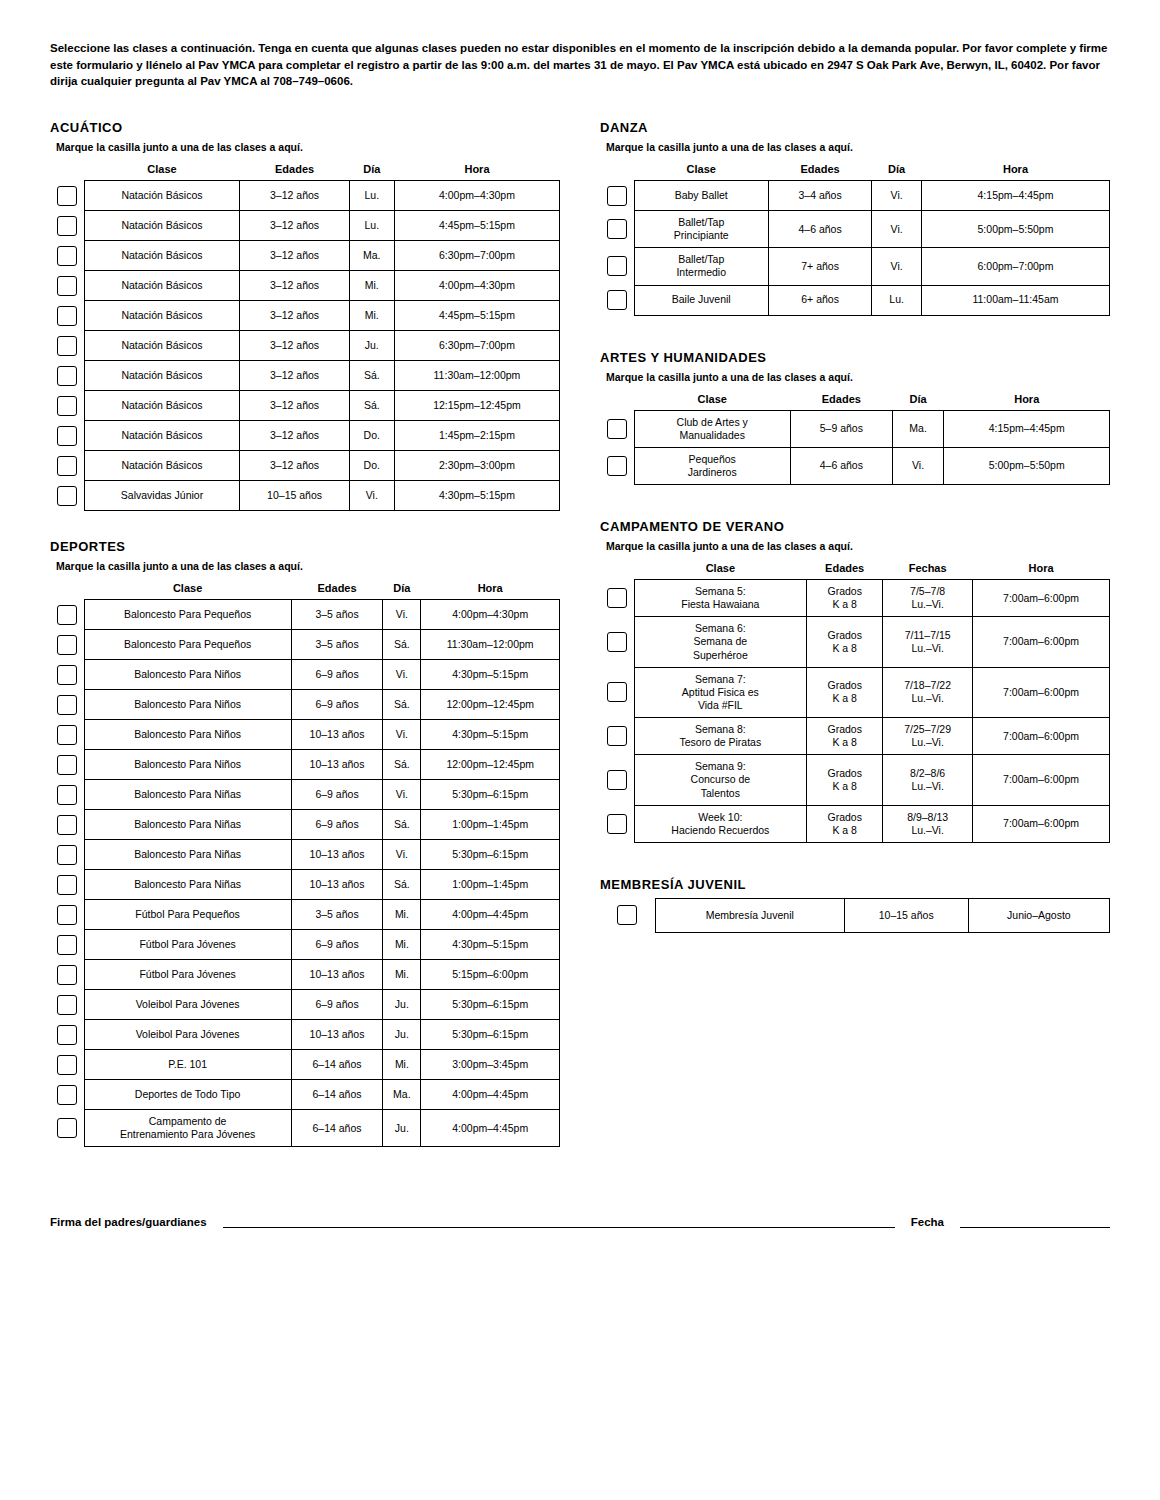Seleccione las clases a continuación. Tenga en cuenta que algunas clases pueden no estar disponibles en el momento de la inscripción debido a la demanda popular. Por favor complete y firme este formulario y llénelo al Pav YMCA para completar el registro a partir de las 9:00 a.m. del martes 31 de mayo. El Pav YMCA está ubicado en 2947 S Oak Park Ave, Berwyn, IL, 60402. Por favor dirija cualquier pregunta al Pav YMCA al 708–749–0606.
Acuático
Marque la casilla junto a una de las clases a aquí.
| | Clase | Edades | Día | Hora |
| --- | --- | --- | --- | --- |
| | Natación Básicos | 3–12 años | Lu. | 4:00pm–4:30pm |
| | Natación Básicos | 3–12 años | Lu. | 4:45pm–5:15pm |
| | Natación Básicos | 3–12 años | Ma. | 6:30pm–7:00pm |
| | Natación Básicos | 3–12 años | Mi. | 4:00pm–4:30pm |
| | Natación Básicos | 3–12 años | Mi. | 4:45pm–5:15pm |
| | Natación Básicos | 3–12 años | Ju. | 6:30pm–7:00pm |
| | Natación Básicos | 3–12 años | Sá. | 11:30am–12:00pm |
| | Natación Básicos | 3–12 años | Sá. | 12:15pm–12:45pm |
| | Natación Básicos | 3–12 años | Do. | 1:45pm–2:15pm |
| | Natación Básicos | 3–12 años | Do. | 2:30pm–3:00pm |
| | Salvavidas Júnior | 10–15 años | Vi. | 4:30pm–5:15pm |
Deportes
Marque la casilla junto a una de las clases a aquí.
| | Clase | Edades | Día | Hora |
| --- | --- | --- | --- | --- |
| | Baloncesto Para Pequeños | 3–5 años | Vi. | 4:00pm–4:30pm |
| | Baloncesto Para Pequeños | 3–5 años | Sá. | 11:30am–12:00pm |
| | Baloncesto Para Niños | 6–9 años | Vi. | 4:30pm–5:15pm |
| | Baloncesto Para Niños | 6–9 años | Sá. | 12:00pm–12:45pm |
| | Baloncesto Para Niños | 10–13 años | Vi. | 4:30pm–5:15pm |
| | Baloncesto Para Niños | 10–13 años | Sá. | 12:00pm–12:45pm |
| | Baloncesto Para Niñas | 6–9 años | Vi. | 5:30pm–6:15pm |
| | Baloncesto Para Niñas | 6–9 años | Sá. | 1:00pm–1:45pm |
| | Baloncesto Para Niñas | 10–13 años | Vi. | 5:30pm–6:15pm |
| | Baloncesto Para Niñas | 10–13 años | Sá. | 1:00pm–1:45pm |
| | Fútbol Para Pequeños | 3–5 años | Mi. | 4:00pm–4:45pm |
| | Fútbol Para Jóvenes | 6–9 años | Mi. | 4:30pm–5:15pm |
| | Fútbol Para Jóvenes | 10–13 años | Mi. | 5:15pm–6:00pm |
| | Voleibol Para Jóvenes | 6–9 años | Ju. | 5:30pm–6:15pm |
| | Voleibol Para Jóvenes | 10–13 años | Ju. | 5:30pm–6:15pm |
| | P.E. 101 | 6–14 años | Mi. | 3:00pm–3:45pm |
| | Deportes de Todo Tipo | 6–14 años | Ma. | 4:00pm–4:45pm |
| | Campamento de Entrenamiento Para Jóvenes | 6–14 años | Ju. | 4:00pm–4:45pm |
Danza
Marque la casilla junto a una de las clases a aquí.
| | Clase | Edades | Día | Hora |
| --- | --- | --- | --- | --- |
| | Baby Ballet | 3–4 años | Vi. | 4:15pm–4:45pm |
| | Ballet/Tap Principiante | 4–6 años | Vi. | 5:00pm–5:50pm |
| | Ballet/Tap Intermedio | 7+ años | Vi. | 6:00pm–7:00pm |
| | Baile Juvenil | 6+ años | Lu. | 11:00am–11:45am |
Artes y Humanidades
Marque la casilla junto a una de las clases a aquí.
| | Clase | Edades | Día | Hora |
| --- | --- | --- | --- | --- |
| | Club de Artes y Manualidades | 5–9 años | Ma. | 4:15pm–4:45pm |
| | Pequeños Jardineros | 4–6 años | Vi. | 5:00pm–5:50pm |
Campamento de Verano
Marque la casilla junto a una de las clases a aquí.
| | Clase | Edades | Fechas | Hora |
| --- | --- | --- | --- | --- |
| | Semana 5: Fiesta Hawaiana | Grados K a 8 | 7/5–7/8 Lu.–Vi. | 7:00am–6:00pm |
| | Semana 6: Semana de Superhéroe | Grados K a 8 | 7/11–7/15 Lu.–Vi. | 7:00am–6:00pm |
| | Semana 7: Aptitud Fisica es Vida #FIL | Grados K a 8 | 7/18–7/22 Lu.–Vi. | 7:00am–6:00pm |
| | Semana 8: Tesoro de Piratas | Grados K a 8 | 7/25–7/29 Lu.–Vi. | 7:00am–6:00pm |
| | Semana 9: Concurso de Talentos | Grados K a 8 | 8/2–8/6 Lu.–Vi. | 7:00am–6:00pm |
| | Week 10: Haciendo Recuerdos | Grados K a 8 | 8/9–8/13 Lu.–Vi. | 7:00am–6:00pm |
Membresía Juvenil
| | Membresía Juvenil | 10–15 años | Junio–Agosto |
Firma del padres/guardianes Fecha